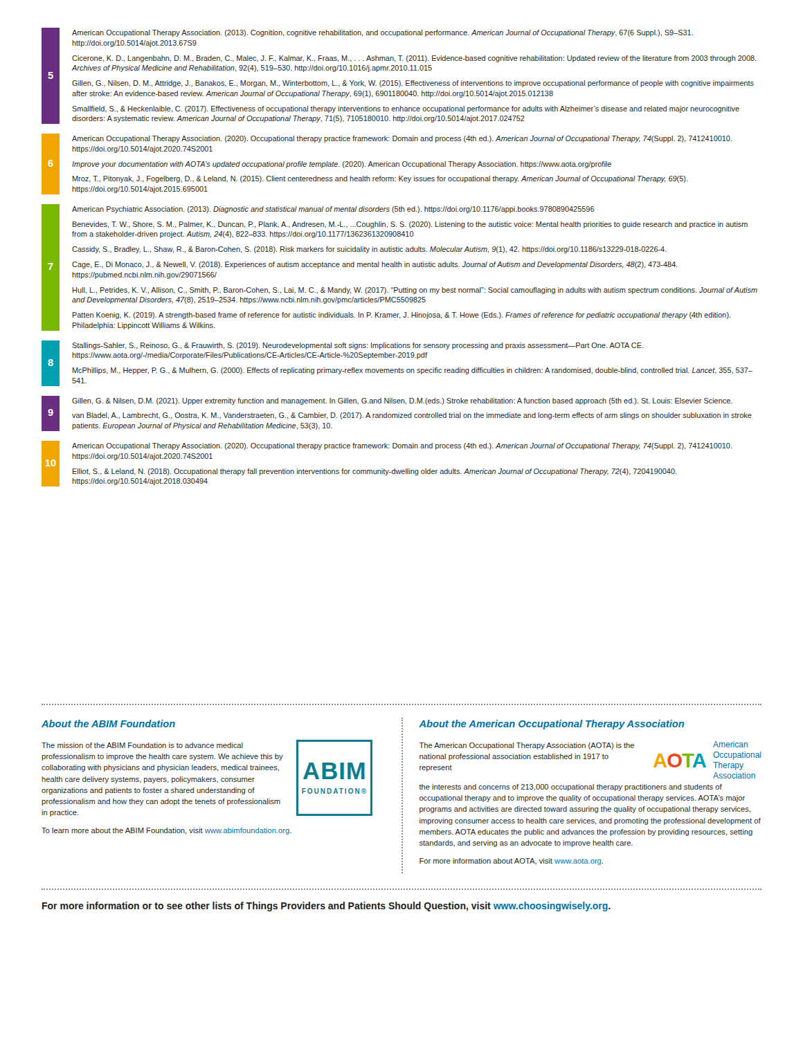5
American Occupational Therapy Association. (2013). Cognition, cognitive rehabilitation, and occupational performance. American Journal of Occupational Therapy, 67(6 Suppl.), S9–S31. http://doi.org/10.5014/ajot.2013.67S9
Cicerone, K. D., Langenbahn, D. M., Braden, C., Malec, J. F., Kalmar, K., Fraas, M., . . . Ashman, T. (2011). Evidence-based cognitive rehabilitation: Updated review of the literature from 2003 through 2008. Archives of Physical Medicine and Rehabilitation, 92(4), 519–530. http://doi.org/10.1016/j.apmr.2010.11.015
Gillen, G., Nilsen, D. M., Attridge, J., Banakos, E., Morgan, M., Winterbottom, L., & York, W. (2015). Effectiveness of interventions to improve occupational performance of people with cognitive impairments after stroke: An evidence-based review. American Journal of Occupational Therapy, 69(1), 6901180040. http://doi.org/10.5014/ajot.2015.012138
Smallfield, S., & Heckenlaible, C. (2017). Effectiveness of occupational therapy interventions to enhance occupational performance for adults with Alzheimer’s disease and related major neurocognitive disorders: A systematic review. American Journal of Occupational Therapy, 71(5), 7105180010. http://doi.org/10.5014/ajot.2017.024752
6
American Occupational Therapy Association. (2020). Occupational therapy practice framework: Domain and process (4th ed.). American Journal of Occupational Therapy, 74(Suppl. 2), 7412410010. https://doi.org/10.5014/ajot.2020.74S2001
Improve your documentation with AOTA’s updated occupational profile template. (2020). American Occupational Therapy Association. https://www.aota.org/profile
Mroz, T., Pitonyak, J., Fogelberg, D., & Leland, N. (2015). Client centeredness and health reform: Key issues for occupational therapy. American Journal of Occupational Therapy, 69(5). https://doi.org/10.5014/ajot.2015.695001
7
American Psychiatric Association. (2013). Diagnostic and statistical manual of mental disorders (5th ed.). https://doi.org/10.1176/appi.books.9780890425596
Benevides, T. W., Shore, S. M., Palmer, K., Duncan, P., Plank, A., Andresen, M.-L., ...Coughlin, S. S. (2020). Listening to the autistic voice: Mental health priorities to guide research and practice in autism from a stakeholder-driven project. Autism, 24(4), 822–833. https://doi.org/10.1177/1362361320908410
Cassidy, S., Bradley, L., Shaw, R., & Baron-Cohen, S. (2018). Risk markers for suicidality in autistic adults. Molecular Autism, 9(1), 42. https://doi.org/10.1186/s13229-018-0226-4.
Cage, E., Di Monaco, J., & Newell, V. (2018). Experiences of autism acceptance and mental health in autistic adults. Journal of Autism and Developmental Disorders, 48(2), 473-484. https://pubmed.ncbi.nlm.nih.gov/29071566/
Hull, L., Petrides, K. V., Allison, C., Smith, P., Baron-Cohen, S., Lai, M. C., & Mandy, W. (2017). “Putting on my best normal”: Social camouflaging in adults with autism spectrum conditions. Journal of Autism and Developmental Disorders, 47(8), 2519–2534. https://www.ncbi.nlm.nih.gov/pmc/articles/PMC5509825
Patten Koenig, K. (2019). A strength-based frame of reference for autistic individuals. In P. Kramer, J. Hinojosa, & T. Howe (Eds.). Frames of reference for pediatric occupational therapy (4th edition). Philadelphia: Lippincott Williams & Wilkins.
8
Stallings-Sahler, S., Reinoso, G., & Frauwirth, S. (2019). Neurodevelopmental soft signs: Implications for sensory processing and praxis assessment—Part One. AOTA CE. https://www.aota.org/-/media/Corporate/Files/Publications/CE-Articles/CE-Article-%20September-2019.pdf
McPhillips, M., Hepper, P. G., & Mulhern, G. (2000). Effects of replicating primary-reflex movements on specific reading difficulties in children: A randomised, double-blind, controlled trial. Lancet, 355, 537–541.
9
Gillen, G. & Nilsen, D.M. (2021). Upper extremity function and management. In Gillen, G.and Nilsen, D.M.(eds.) Stroke rehabilitation: A function based approach (5th ed.). St. Louis: Elsevier Science.
van Bladel, A., Lambrecht, G., Oostra, K. M., Vanderstraeten, G., & Cambier, D. (2017). A randomized controlled trial on the immediate and long-term effects of arm slings on shoulder subluxation in stroke patients. European Journal of Physical and Rehabilitation Medicine, 53(3), 10.
10
American Occupational Therapy Association. (2020). Occupational therapy practice framework: Domain and process (4th ed.). American Journal of Occupational Therapy, 74(Suppl. 2), 7412410010. https://doi.org/10.5014/ajot.2020.74S2001
Elliot, S., & Leland, N. (2018). Occupational therapy fall prevention interventions for community-dwelling older adults. American Journal of Occupational Therapy, 72(4), 7204190040. https://doi.org/10.5014/ajot.2018.030494
About the ABIM Foundation
The mission of the ABIM Foundation is to advance medical professionalism to improve the health care system. We achieve this by collaborating with physicians and physician leaders, medical trainees, health care delivery systems, payers, policymakers, consumer organizations and patients to foster a shared understanding of professionalism and how they can adopt the tenets of professionalism in practice.
ABIM
FOUNDATION®
To learn more about the ABIM Foundation, visit www.abimfoundation.org.
About the American Occupational Therapy Association
The American Occupational Therapy Association (AOTA) is the national professional association established in 1917 to represent
AOTA
American
Occupational
Therapy
Association
the interests and concerns of 213,000 occupational therapy practitioners and students of occupational therapy and to improve the quality of occupational therapy services. AOTA’s major programs and activities are directed toward assuring the quality of occupational therapy services, improving consumer access to health care services, and promoting the professional development of members. AOTA educates the public and advances the profession by providing resources, setting standards, and serving as an advocate to improve health care.
For more information about AOTA, visit www.aota.org.
For more information or to see other lists of Things Providers and Patients Should Question, visit www.choosingwisely.org.